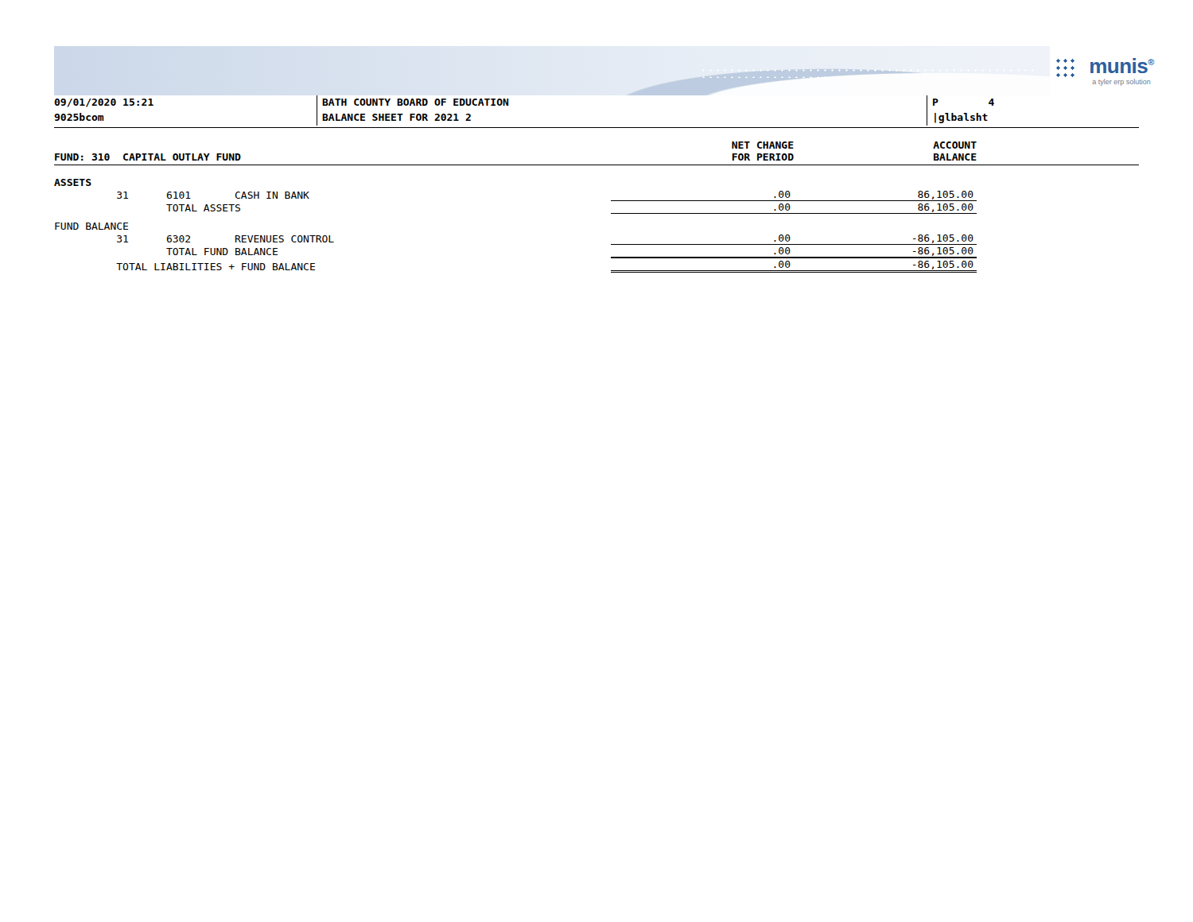munis®
a tyler erp solution
09/01/2020 15:21
9025bcom
BATH COUNTY BOARD OF EDUCATION
BALANCE SHEET FOR 2021 2
P        4
|glbalsht
FUND: 310 CAPITAL OUTLAY FUND
NET CHANGE FOR PERIOD
ACCOUNT BALANCE
ASSETS
31 6101 CASH IN BANK
.00
86,105.00
TOTAL ASSETS
.00
86,105.00
FUND BALANCE
31 6302 REVENUES CONTROL
.00
-86,105.00
TOTAL FUND BALANCE
.00
-86,105.00
TOTAL LIABILITIES + FUND BALANCE
.00
-86,105.00